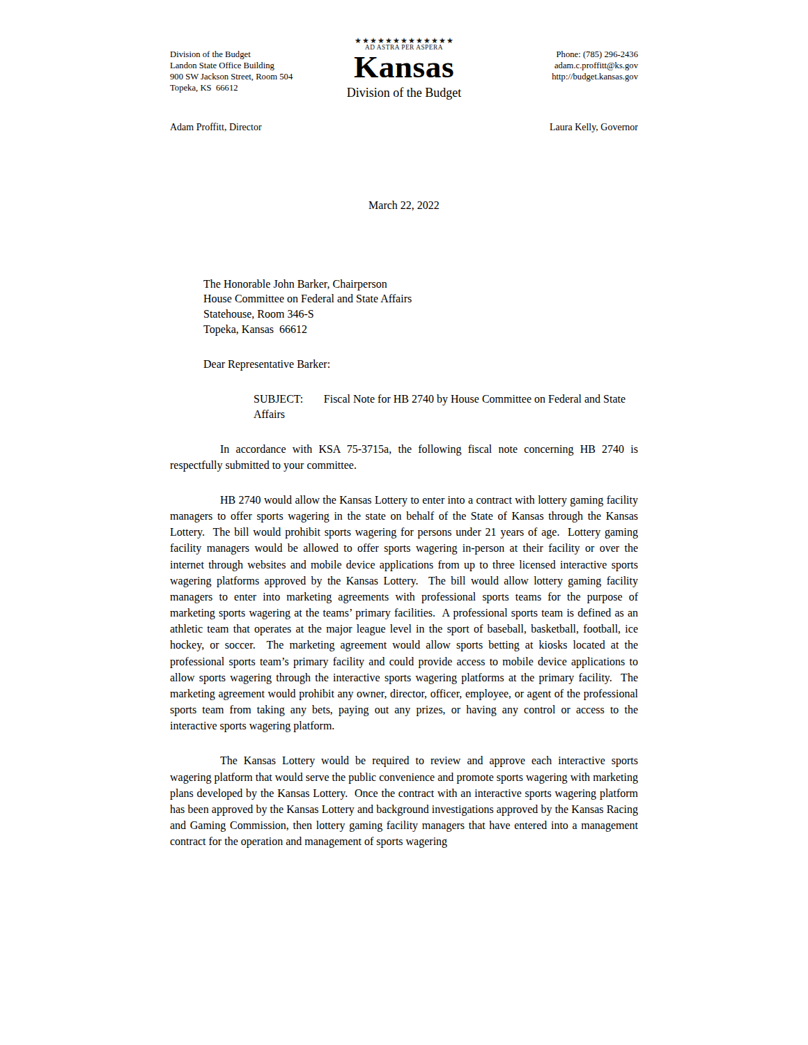Division of the Budget
Landon State Office Building
900 SW Jackson Street, Room 504
Topeka, KS 66612
Phone: (785) 296-2436
adam.c.proffitt@ks.gov
http://budget.kansas.gov
★★★★★★★★★★★★★ AD ASTRA PER ASPERA
Kansas
Division of the Budget
Adam Proffitt, Director Laura Kelly, Governor
March 22, 2022
The Honorable John Barker, Chairperson
House Committee on Federal and State Affairs
Statehouse, Room 346-S
Topeka, Kansas 66612
Dear Representative Barker:
SUBJECT: Fiscal Note for HB 2740 by House Committee on Federal and State Affairs
In accordance with KSA 75-3715a, the following fiscal note concerning HB 2740 is respectfully submitted to your committee.
HB 2740 would allow the Kansas Lottery to enter into a contract with lottery gaming facility managers to offer sports wagering in the state on behalf of the State of Kansas through the Kansas Lottery. The bill would prohibit sports wagering for persons under 21 years of age. Lottery gaming facility managers would be allowed to offer sports wagering in-person at their facility or over the internet through websites and mobile device applications from up to three licensed interactive sports wagering platforms approved by the Kansas Lottery. The bill would allow lottery gaming facility managers to enter into marketing agreements with professional sports teams for the purpose of marketing sports wagering at the teams’ primary facilities. A professional sports team is defined as an athletic team that operates at the major league level in the sport of baseball, basketball, football, ice hockey, or soccer. The marketing agreement would allow sports betting at kiosks located at the professional sports team’s primary facility and could provide access to mobile device applications to allow sports wagering through the interactive sports wagering platforms at the primary facility. The marketing agreement would prohibit any owner, director, officer, employee, or agent of the professional sports team from taking any bets, paying out any prizes, or having any control or access to the interactive sports wagering platform.
The Kansas Lottery would be required to review and approve each interactive sports wagering platform that would serve the public convenience and promote sports wagering with marketing plans developed by the Kansas Lottery. Once the contract with an interactive sports wagering platform has been approved by the Kansas Lottery and background investigations approved by the Kansas Racing and Gaming Commission, then lottery gaming facility managers that have entered into a management contract for the operation and management of sports wagering